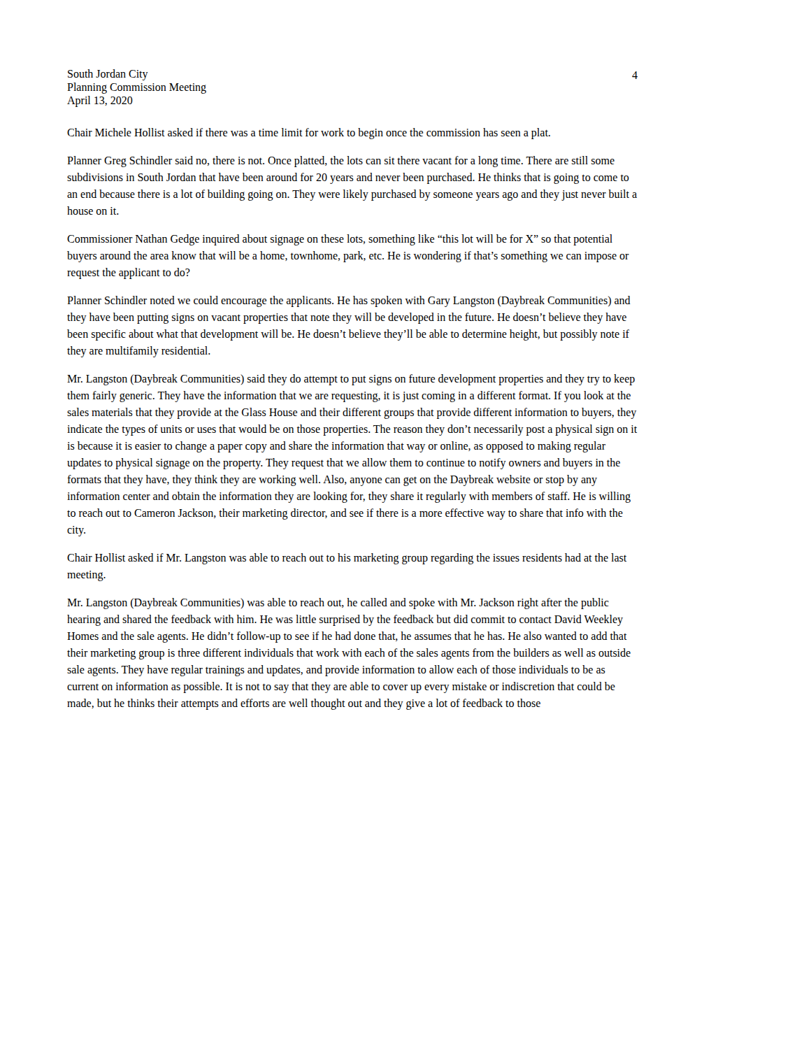4
South Jordan City
Planning Commission Meeting
April 13, 2020
Chair Michele Hollist asked if there was a time limit for work to begin once the commission has seen a plat.
Planner Greg Schindler said no, there is not. Once platted, the lots can sit there vacant for a long time. There are still some subdivisions in South Jordan that have been around for 20 years and never been purchased. He thinks that is going to come to an end because there is a lot of building going on. They were likely purchased by someone years ago and they just never built a house on it.
Commissioner Nathan Gedge inquired about signage on these lots, something like “this lot will be for X” so that potential buyers around the area know that will be a home, townhome, park, etc. He is wondering if that’s something we can impose or request the applicant to do?
Planner Schindler noted we could encourage the applicants. He has spoken with Gary Langston (Daybreak Communities) and they have been putting signs on vacant properties that note they will be developed in the future. He doesn’t believe they have been specific about what that development will be. He doesn’t believe they’ll be able to determine height, but possibly note if they are multifamily residential.
Mr. Langston (Daybreak Communities) said they do attempt to put signs on future development properties and they try to keep them fairly generic. They have the information that we are requesting, it is just coming in a different format. If you look at the sales materials that they provide at the Glass House and their different groups that provide different information to buyers, they indicate the types of units or uses that would be on those properties. The reason they don’t necessarily post a physical sign on it is because it is easier to change a paper copy and share the information that way or online, as opposed to making regular updates to physical signage on the property. They request that we allow them to continue to notify owners and buyers in the formats that they have, they think they are working well. Also, anyone can get on the Daybreak website or stop by any information center and obtain the information they are looking for, they share it regularly with members of staff. He is willing to reach out to Cameron Jackson, their marketing director, and see if there is a more effective way to share that info with the city.
Chair Hollist asked if Mr. Langston was able to reach out to his marketing group regarding the issues residents had at the last meeting.
Mr. Langston (Daybreak Communities) was able to reach out, he called and spoke with Mr. Jackson right after the public hearing and shared the feedback with him. He was little surprised by the feedback but did commit to contact David Weekley Homes and the sale agents. He didn’t follow-up to see if he had done that, he assumes that he has. He also wanted to add that their marketing group is three different individuals that work with each of the sales agents from the builders as well as outside sale agents. They have regular trainings and updates, and provide information to allow each of those individuals to be as current on information as possible. It is not to say that they are able to cover up every mistake or indiscretion that could be made, but he thinks their attempts and efforts are well thought out and they give a lot of feedback to those